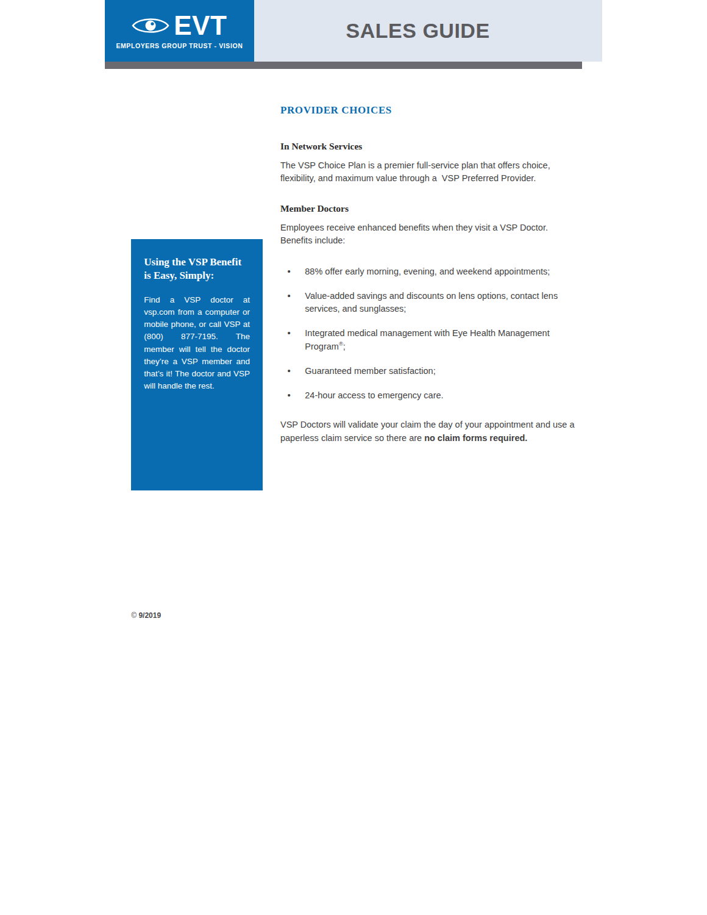EVT
EMPLOYERS GROUP TRUST - VISION
SALES GUIDE
Using the VSP Benefit is Easy, Simply:
Find a VSP doctor at vsp.com from a computer or mobile phone, or call VSP at (800) 877-7195. The member will tell the doctor they’re a VSP member and that’s it! The doctor and VSP will handle the rest.
PROVIDER CHOICES
In Network Services
The VSP Choice Plan is a premier full-service plan that offers choice, flexibility, and maximum value through a VSP Preferred Provider.
Member Doctors
Employees receive enhanced benefits when they visit a VSP Doctor. Benefits include:
88% offer early morning, evening, and weekend appointments;
Value-added savings and discounts on lens options, contact lens services, and sunglasses;
Integrated medical management with Eye Health Management Program®;
Guaranteed member satisfaction;
24-hour access to emergency care.
VSP Doctors will validate your claim the day of your appointment and use a paperless claim service so there are no claim forms required.
© 9/2019